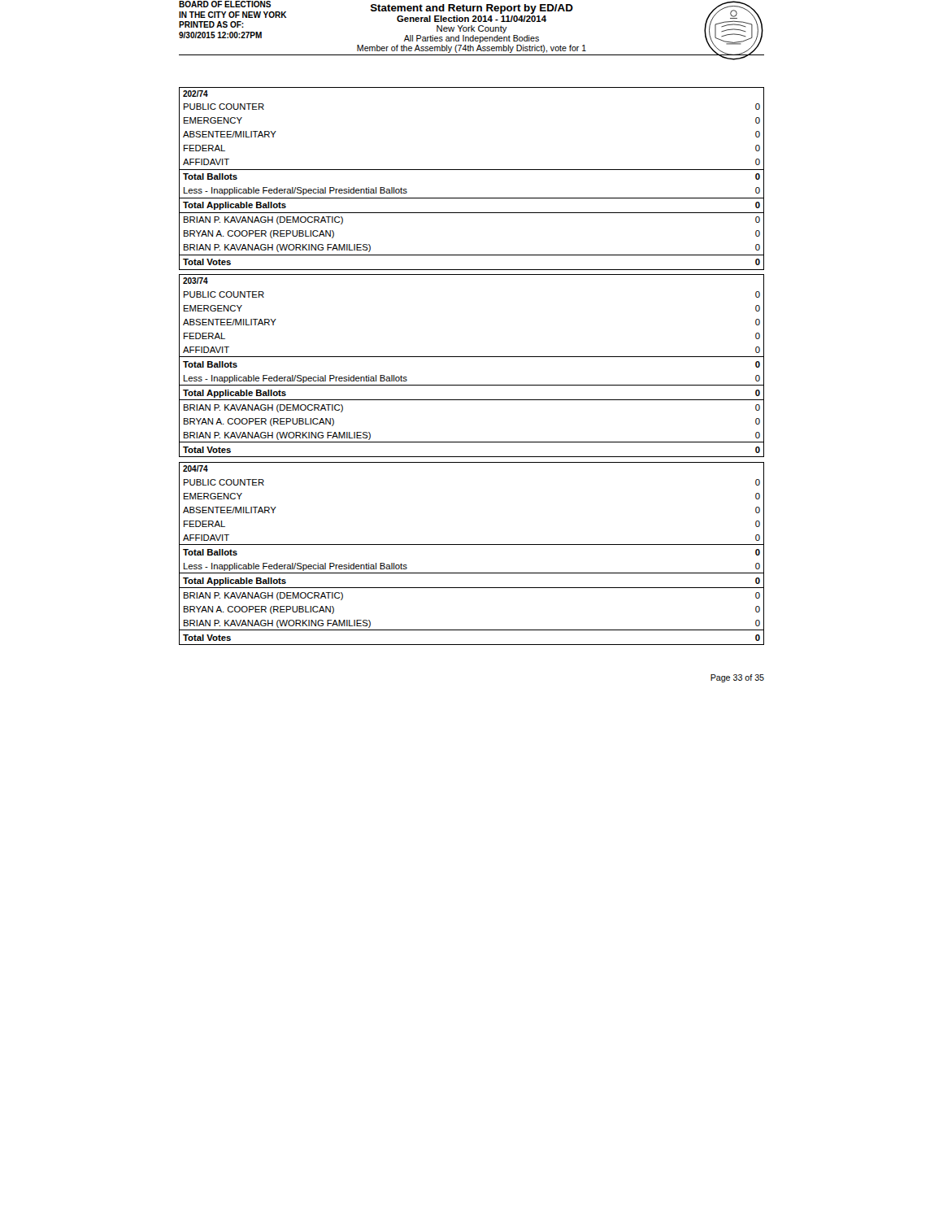BOARD OF ELECTIONS
IN THE CITY OF NEW YORK
PRINTED AS OF:
9/30/2015 12:00:27PM
Statement and Return Report by ED/AD
General Election 2014 - 11/04/2014
New York County
All Parties and Independent Bodies
Member of the Assembly (74th Assembly District), vote for 1
202/74
| PUBLIC COUNTER | 0 |
| EMERGENCY | 0 |
| ABSENTEE/MILITARY | 0 |
| FEDERAL | 0 |
| AFFIDAVIT | 0 |
| Total Ballots | 0 |
| Less - Inapplicable Federal/Special Presidential Ballots | 0 |
| Total Applicable Ballots | 0 |
| BRIAN P. KAVANAGH (DEMOCRATIC) | 0 |
| BRYAN A. COOPER (REPUBLICAN) | 0 |
| BRIAN P. KAVANAGH (WORKING FAMILIES) | 0 |
| Total Votes | 0 |
203/74
| PUBLIC COUNTER | 0 |
| EMERGENCY | 0 |
| ABSENTEE/MILITARY | 0 |
| FEDERAL | 0 |
| AFFIDAVIT | 0 |
| Total Ballots | 0 |
| Less - Inapplicable Federal/Special Presidential Ballots | 0 |
| Total Applicable Ballots | 0 |
| BRIAN P. KAVANAGH (DEMOCRATIC) | 0 |
| BRYAN A. COOPER (REPUBLICAN) | 0 |
| BRIAN P. KAVANAGH (WORKING FAMILIES) | 0 |
| Total Votes | 0 |
204/74
| PUBLIC COUNTER | 0 |
| EMERGENCY | 0 |
| ABSENTEE/MILITARY | 0 |
| FEDERAL | 0 |
| AFFIDAVIT | 0 |
| Total Ballots | 0 |
| Less - Inapplicable Federal/Special Presidential Ballots | 0 |
| Total Applicable Ballots | 0 |
| BRIAN P. KAVANAGH (DEMOCRATIC) | 0 |
| BRYAN A. COOPER (REPUBLICAN) | 0 |
| BRIAN P. KAVANAGH (WORKING FAMILIES) | 0 |
| Total Votes | 0 |
Page 33 of 35